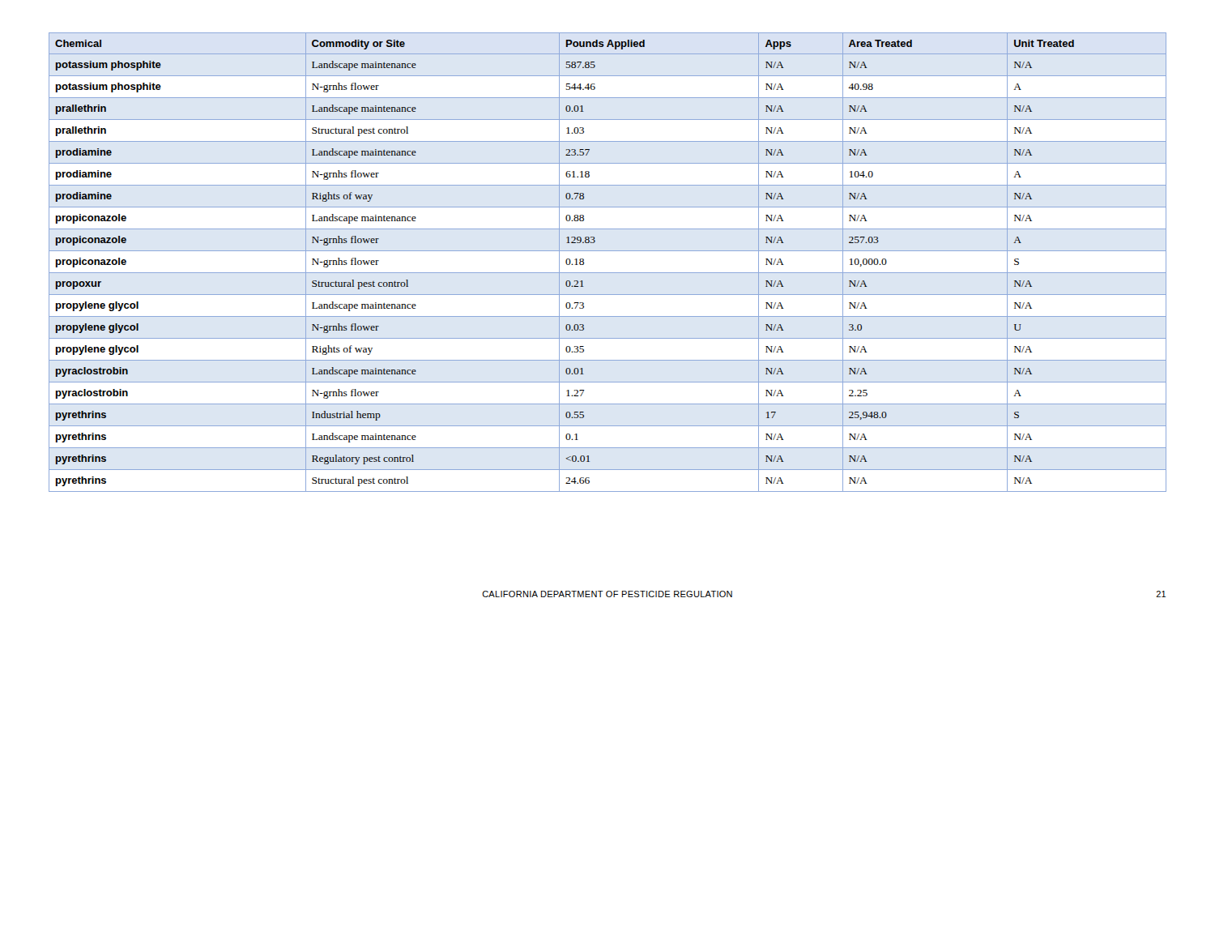| Chemical | Commodity or Site | Pounds Applied | Apps | Area Treated | Unit Treated |
| --- | --- | --- | --- | --- | --- |
| potassium phosphite | Landscape maintenance | 587.85 | N/A | N/A | N/A |
| potassium phosphite | N-grnhs flower | 544.46 | N/A | 40.98 | A |
| prallethrin | Landscape maintenance | 0.01 | N/A | N/A | N/A |
| prallethrin | Structural pest control | 1.03 | N/A | N/A | N/A |
| prodiamine | Landscape maintenance | 23.57 | N/A | N/A | N/A |
| prodiamine | N-grnhs flower | 61.18 | N/A | 104.0 | A |
| prodiamine | Rights of way | 0.78 | N/A | N/A | N/A |
| propiconazole | Landscape maintenance | 0.88 | N/A | N/A | N/A |
| propiconazole | N-grnhs flower | 129.83 | N/A | 257.03 | A |
| propiconazole | N-grnhs flower | 0.18 | N/A | 10,000.0 | S |
| propoxur | Structural pest control | 0.21 | N/A | N/A | N/A |
| propylene glycol | Landscape maintenance | 0.73 | N/A | N/A | N/A |
| propylene glycol | N-grnhs flower | 0.03 | N/A | 3.0 | U |
| propylene glycol | Rights of way | 0.35 | N/A | N/A | N/A |
| pyraclostrobin | Landscape maintenance | 0.01 | N/A | N/A | N/A |
| pyraclostrobin | N-grnhs flower | 1.27 | N/A | 2.25 | A |
| pyrethrins | Industrial hemp | 0.55 | 17 | 25,948.0 | S |
| pyrethrins | Landscape maintenance | 0.1 | N/A | N/A | N/A |
| pyrethrins | Regulatory pest control | <0.01 | N/A | N/A | N/A |
| pyrethrins | Structural pest control | 24.66 | N/A | N/A | N/A |
CALIFORNIA DEPARTMENT OF PESTICIDE REGULATION 21